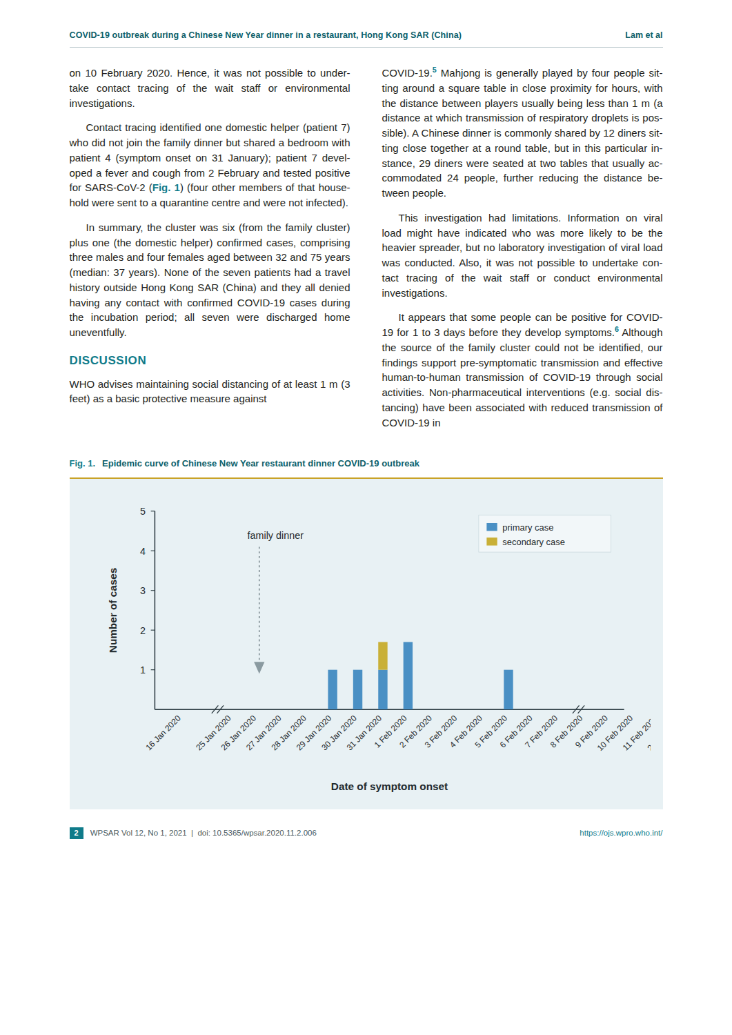COVID-19 outbreak during a Chinese New Year dinner in a restaurant, Hong Kong SAR (China)
Lam et al
on 10 February 2020. Hence, it was not possible to undertake contact tracing of the wait staff or environmental investigations.
Contact tracing identified one domestic helper (patient 7) who did not join the family dinner but shared a bedroom with patient 4 (symptom onset on 31 January); patient 7 developed a fever and cough from 2 February and tested positive for SARS-CoV-2 (Fig. 1) (four other members of that household were sent to a quarantine centre and were not infected).
In summary, the cluster was six (from the family cluster) plus one (the domestic helper) confirmed cases, comprising three males and four females aged between 32 and 75 years (median: 37 years). None of the seven patients had a travel history outside Hong Kong SAR (China) and they all denied having any contact with confirmed COVID-19 cases during the incubation period; all seven were discharged home uneventfully.
DISCUSSION
WHO advises maintaining social distancing of at least 1 m (3 feet) as a basic protective measure against
COVID-19.5 Mahjong is generally played by four people sitting around a square table in close proximity for hours, with the distance between players usually being less than 1 m (a distance at which transmission of respiratory droplets is possible). A Chinese dinner is commonly shared by 12 diners sitting close together at a round table, but in this particular instance, 29 diners were seated at two tables that usually accommodated 24 people, further reducing the distance between people.
This investigation had limitations. Information on viral load might have indicated who was more likely to be the heavier spreader, but no laboratory investigation of viral load was conducted. Also, it was not possible to undertake contact tracing of the wait staff or conduct environmental investigations.
It appears that some people can be positive for COVID-19 for 1 to 3 days before they develop symptoms.6 Although the source of the family cluster could not be identified, our findings support pre-symptomatic transmission and effective human-to-human transmission of COVID-19 through social activities. Non-pharmaceutical interventions (e.g. social distancing) have been associated with reduced transmission of COVID-19 in
Fig. 1. Epidemic curve of Chinese New Year restaurant dinner COVID-19 outbreak
5 4 3 2 1 Number of cases primary case secondary case family dinner 16 Jan 2020 25 Jan 2020 26 Jan 2020 27 Jan 2020 28 Jan 2020 29 Jan 2020 30 Jan 2020 31 Jan 2020 1 Feb 2020 2 Feb 2020 3 Feb 2020 4 Feb 2020 5 Feb 2020 6 Feb 2020 7 Feb 2020 8 Feb 2020 9 Feb 2020 10 Feb 2020 11 Feb 2020 22 Feb 2020 Date of symptom onset
2 WPSAR Vol 12, No 1, 2021 | doi: 10.5365/wpsar.2020.11.2.006
https://ojs.wpro.who.int/